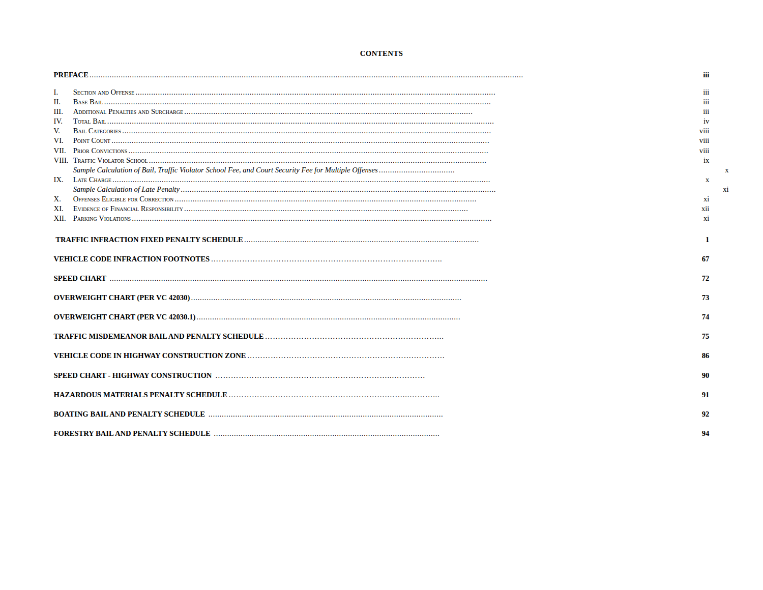CONTENTS
PREFACE .................................................................................................................................................................................................. iii
I. Section and Offense ................................................................................................................................................................. iii
II. Base Bail ............................................................................................................................................................................. iii
III. Additional Penalties and Surcharge ................................................................................................................................. iii
IV. Total Bail ............................................................................................................................................................................. iv
V. Bail Categories ..................................................................................................................................................................... viii
VI. Point Count ......................................................................................................................................................................... viii
VII. Prior Convictions ................................................................................................................................................................. viii
VIII. Traffic Violator School ....................................................................................................................................................... ix
Sample Calculation of Bail, Traffic Violator School Fee, and Court Security Fee for Multiple Offenses .................................. x
IX. Late Charge ......................................................................................................................................................................... x
Sample Calculation of Late Penalty ............................................................................................................................................. xi
X. Offenses Eligible for Correction ....................................................................................................................................... xi
XI. Evidence of Financial Responsibility ............................................................................................................................... xii
XII. Parking Violations ................................................................................................................................................................. xi
TRAFFIC INFRACTION FIXED PENALTY SCHEDULE ......................................................................................................... 1
VEHICLE CODE INFRACTION FOOTNOTES …………………………………………………………………………….. 67
SPEED CHART ......................................................................................................................................................................... 72
OVERWEIGHT CHART (PER VC 42030) ......................................................................................................................... 73
OVERWEIGHT CHART (PER VC 42030.1) ...................................................................................................................... 74
TRAFFIC MISDEMEANOR BAIL AND PENALTY SCHEDULE …………………………………………………………... 75
VEHICLE CODE IN HIGHWAY CONSTRUCTION ZONE ……………………………………………………….………… 86
SPEED CHART - HIGHWAY CONSTRUCTION …………………………………………………………...………… 90
HAZARDOUS MATERIALS PENALTY SCHEDULE …………………………………………………….……...………... 91
BOATING BAIL AND PENALTY SCHEDULE ......................................................................................................... 92
FORESTRY BAIL AND PENALTY SCHEDULE ..................................................................................................... 94